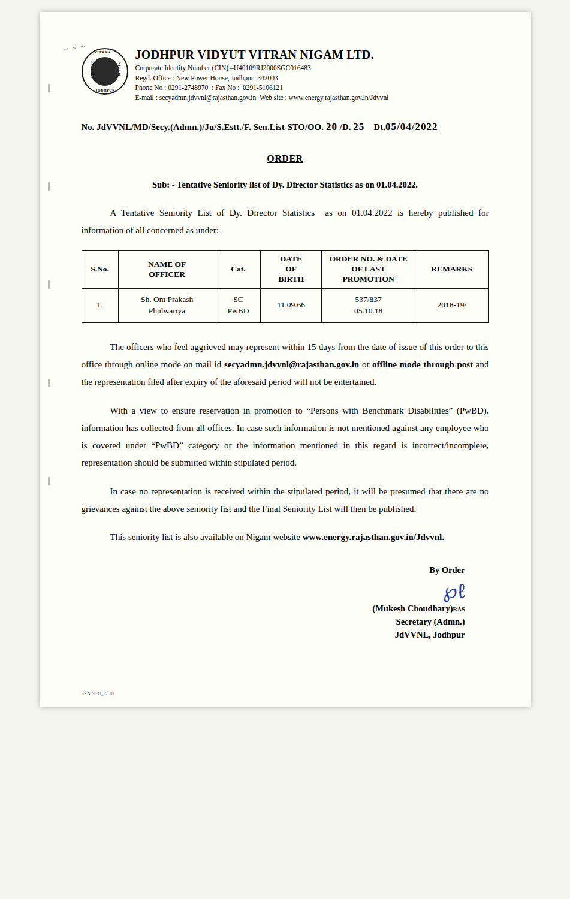~ ~ ~
VITRAN
NIGAM
JODHPUR
LIMITED
JODHPUR VIDYUT VITRAN NIGAM LTD.
Corporate Identity Number (CIN) –U40109RJ2000SGC016483
Regd. Office : New Power House, Jodhpur- 342003
Phone No : 0291-2748970 : Fax No : 0291-5106121
E-mail : secyadmn.jdvvnl@rajasthan.gov.in Web site : www.energy.rajasthan.gov.in/Jdvvnl
No. JdVVNL/MD/Secy.(Admn.)/Ju/S.Estt./F. Sen.List-STO/OO. 20 /D. 25 Dt.05/04/2022
ORDER
Sub: - Tentative Seniority list of Dy. Director Statistics as on 01.04.2022.
A Tentative Seniority List of Dy. Director Statistics as on 01.04.2022 is hereby published for information of all concerned as under:-
| S.No. | NAME OF OFFICER | Cat. | DATE OF BIRTH | ORDER NO. & DATE OF LAST PROMOTION | REMARKS |
| --- | --- | --- | --- | --- | --- |
| 1. | Sh. Om Prakash Phulwariya | SC PwBD | 11.09.66 | 537/837 05.10.18 | 2018-19/ |
The officers who feel aggrieved may represent within 15 days from the date of issue of this order to this office through online mode on mail id secyadmn.jdvvnl@rajasthan.gov.in or offline mode through post and the representation filed after expiry of the aforesaid period will not be entertained.
With a view to ensure reservation in promotion to “Persons with Benchmark Disabilities” (PwBD), information has collected from all offices. In case such information is not mentioned against any employee who is covered under “PwBD” category or the information mentioned in this regard is incorrect/incomplete, representation should be submitted within stipulated period.
In case no representation is received within the stipulated period, it will be presumed that there are no grievances against the above seniority list and the Final Seniority List will then be published.
This seniority list is also available on Nigam website www.energy.rajasthan.gov.in/Jdvvnl.
By Order
℘ℓ
(Mukesh Choudhary)RAS
Secretary (Admn.)
JdVVNL, Jodhpur
SEN STO_2018